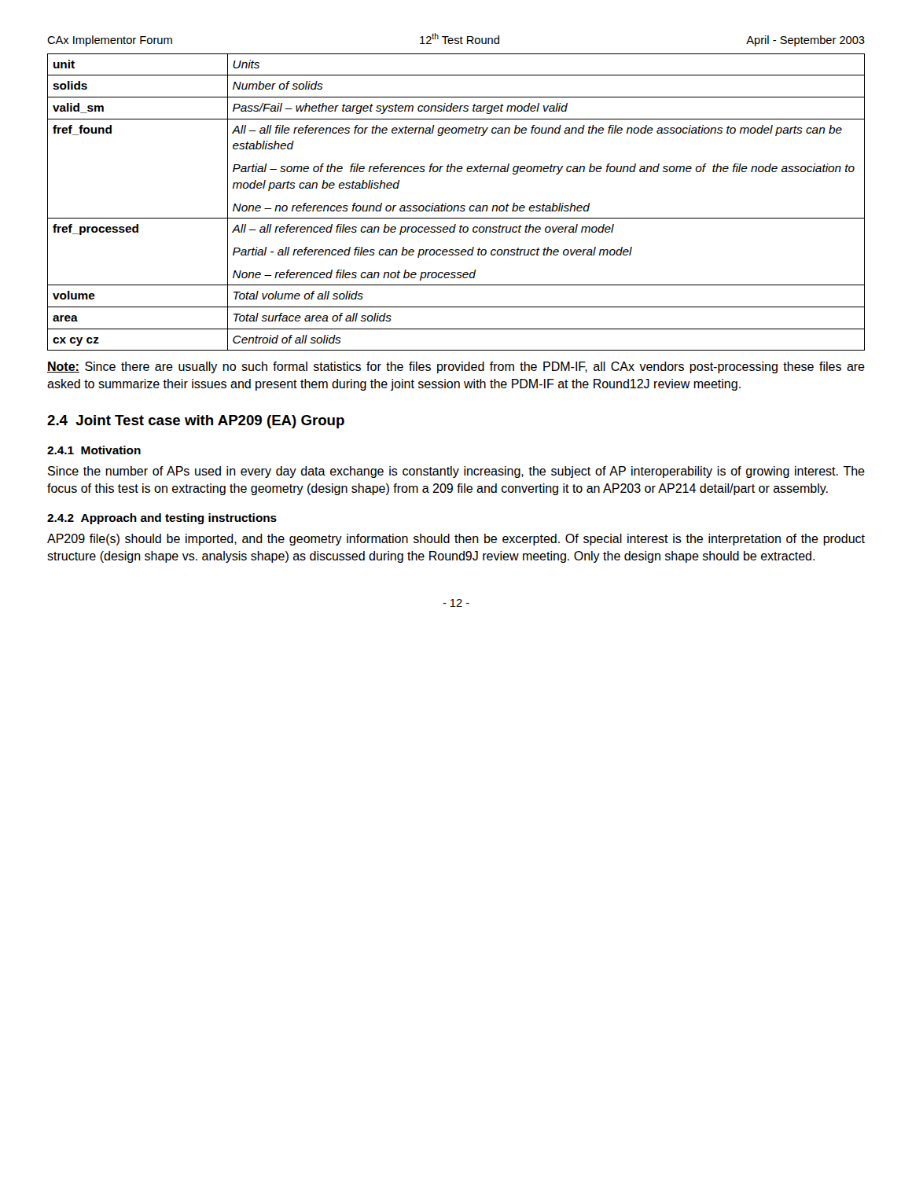CAx Implementor Forum 12th Test Round April - September 2003
| unit | Units |
| solids | Number of solids |
| valid_sm | Pass/Fail – whether target system considers target model valid |
| fref_found | All – all file references for the external geometry can be found and the file node associations to model parts can be established Partial – some of the file references for the external geometry can be found and some of the file node association to model parts can be established None – no references found or associations can not be established |
| fref_processed | All – all referenced files can be processed to construct the overal model Partial - all referenced files can be processed to construct the overal model None – referenced files can not be processed |
| volume | Total volume of all solids |
| area | Total surface area of all solids |
| cx cy cz | Centroid of all solids |
Note: Since there are usually no such formal statistics for the files provided from the PDM-IF, all CAx vendors post-processing these files are asked to summarize their issues and present them during the joint session with the PDM-IF at the Round12J review meeting.
2.4 Joint Test case with AP209 (EA) Group
2.4.1 Motivation
Since the number of APs used in every day data exchange is constantly increasing, the subject of AP interoperability is of growing interest. The focus of this test is on extracting the geometry (design shape) from a 209 file and converting it to an AP203 or AP214 detail/part or assembly.
2.4.2 Approach and testing instructions
AP209 file(s) should be imported, and the geometry information should then be excerpted. Of special interest is the interpretation of the product structure (design shape vs. analysis shape) as discussed during the Round9J review meeting. Only the design shape should be extracted.
- 12 -